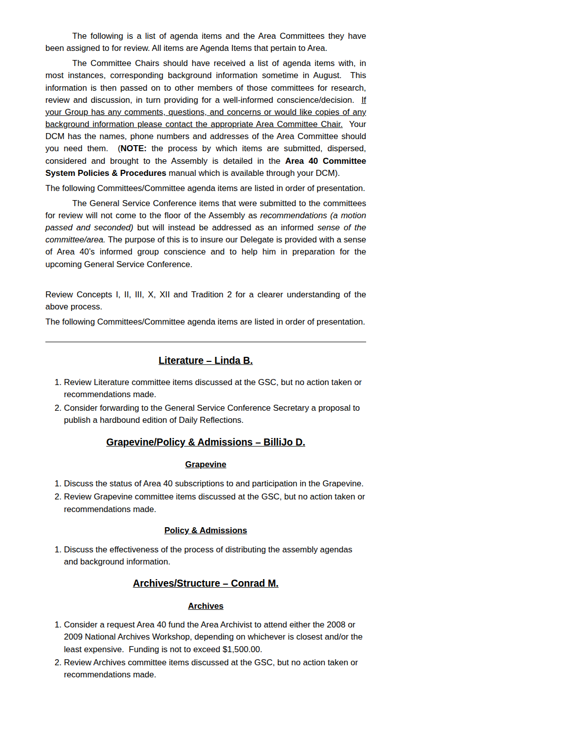The following is a list of agenda items and the Area Committees they have been assigned to for review. All items are Agenda Items that pertain to Area.
The Committee Chairs should have received a list of agenda items with, in most instances, corresponding background information sometime in August. This information is then passed on to other members of those committees for research, review and discussion, in turn providing for a well-informed conscience/decision. If your Group has any comments, questions, and concerns or would like copies of any background information please contact the appropriate Area Committee Chair. Your DCM has the names, phone numbers and addresses of the Area Committee should you need them. (NOTE: the process by which items are submitted, dispersed, considered and brought to the Assembly is detailed in the Area 40 Committee System Policies & Procedures manual which is available through your DCM).
The following Committees/Committee agenda items are listed in order of presentation.
The General Service Conference items that were submitted to the committees for review will not come to the floor of the Assembly as recommendations (a motion passed and seconded) but will instead be addressed as an informed sense of the committee/area. The purpose of this is to insure our Delegate is provided with a sense of Area 40’s informed group conscience and to help him in preparation for the upcoming General Service Conference.
Review Concepts I, II, III, X, XII and Tradition 2 for a clearer understanding of the above process.
The following Committees/Committee agenda items are listed in order of presentation.
Literature – Linda B.
Review Literature committee items discussed at the GSC, but no action taken or recommendations made.
Consider forwarding to the General Service Conference Secretary a proposal to publish a hardbound edition of Daily Reflections.
Grapevine/Policy & Admissions – BilliJo D.
Grapevine
Discuss the status of Area 40 subscriptions to and participation in the Grapevine.
Review Grapevine committee items discussed at the GSC, but no action taken or recommendations made.
Policy & Admissions
Discuss the effectiveness of the process of distributing the assembly agendas and background information.
Archives/Structure – Conrad M.
Archives
Consider a request Area 40 fund the Area Archivist to attend either the 2008 or 2009 National Archives Workshop, depending on whichever is closest and/or the least expensive. Funding is not to exceed $1,500.00.
Review Archives committee items discussed at the GSC, but no action taken or recommendations made.